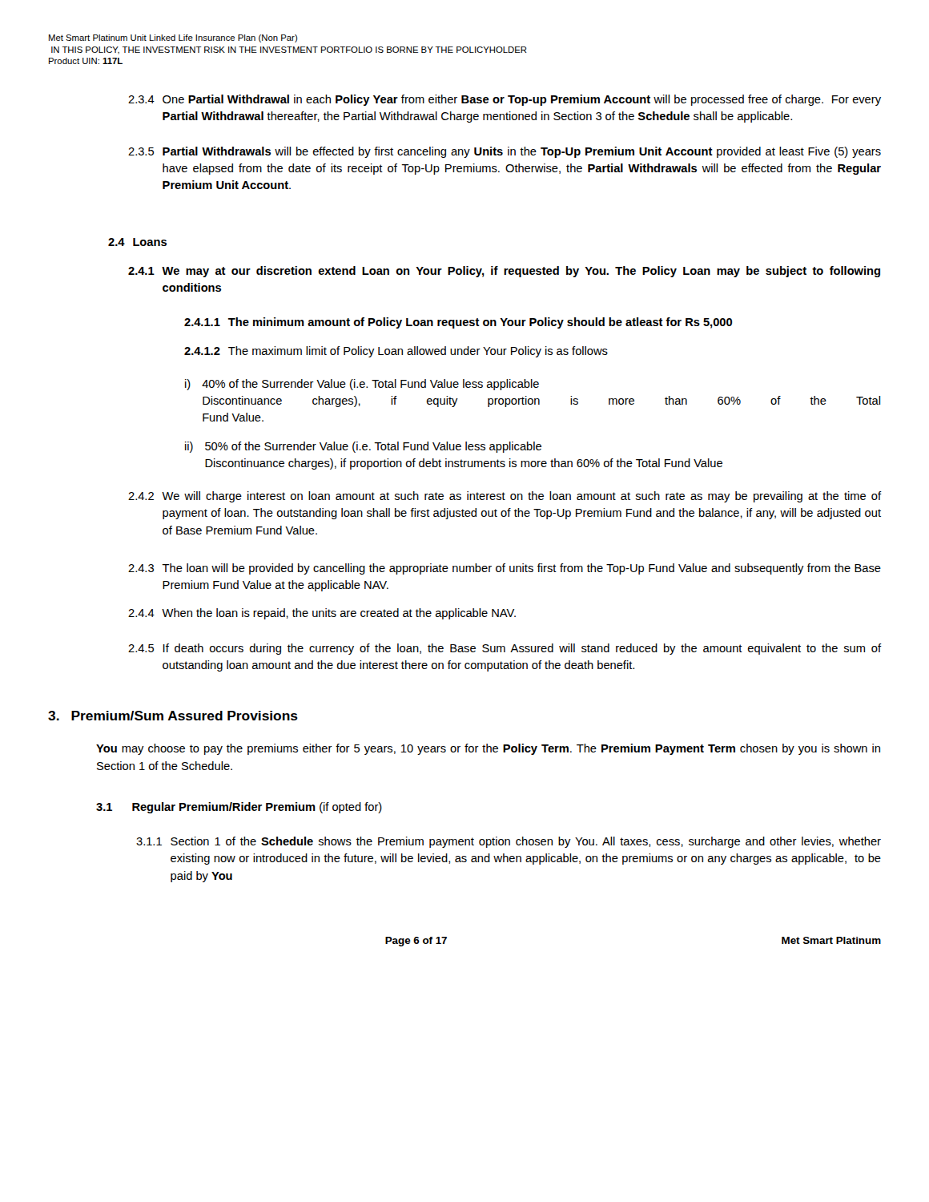Met Smart Platinum Unit Linked Life Insurance Plan (Non Par)
IN THIS POLICY, THE INVESTMENT RISK IN THE INVESTMENT PORTFOLIO IS BORNE BY THE POLICYHOLDER
Product UIN: 117L
2.3.4
One Partial Withdrawal in each Policy Year from either Base or Top-up Premium Account will be processed free of charge. For every Partial Withdrawal thereafter, the Partial Withdrawal Charge mentioned in Section 3 of the Schedule shall be applicable.
2.3.5
Partial Withdrawals will be effected by first canceling any Units in the Top-Up Premium Unit Account provided at least Five (5) years have elapsed from the date of its receipt of Top-Up Premiums. Otherwise, the Partial Withdrawals will be effected from the Regular Premium Unit Account.
2.4
Loans
2.4.1
We may at our discretion extend Loan on Your Policy, if requested by You. The Policy Loan may be subject to following conditions
2.4.1.1
The minimum amount of Policy Loan request on Your Policy should be atleast for Rs 5,000
2.4.1.2
The maximum limit of Policy Loan allowed under Your Policy is as follows
i)
40% of the Surrender Value (i.e. Total Fund Value less applicable
Discontinuance charges), if equity proportion is more than 60% of the Total Fund Value.
ii)
50% of the Surrender Value (i.e. Total Fund Value less applicable
Discontinuance charges), if proportion of debt instruments is more than 60% of the Total Fund Value
2.4.2
We will charge interest on loan amount at such rate as interest on the loan amount at such rate as may be prevailing at the time of payment of loan. The outstanding loan shall be first adjusted out of the Top-Up Premium Fund and the balance, if any, will be adjusted out of Base Premium Fund Value.
2.4.3
The loan will be provided by cancelling the appropriate number of units first from the Top-Up Fund Value and subsequently from the Base Premium Fund Value at the applicable NAV.
2.4.4
When the loan is repaid, the units are created at the applicable NAV.
2.4.5
If death occurs during the currency of the loan, the Base Sum Assured will stand reduced by the amount equivalent to the sum of outstanding loan amount and the due interest there on for computation of the death benefit.
3.
Premium/Sum Assured Provisions
You may choose to pay the premiums either for 5 years, 10 years or for the Policy Term. The Premium Payment Term chosen by you is shown in Section 1 of the Schedule.
3.1
Regular Premium/Rider Premium (if opted for)
3.1.1
Section 1 of the Schedule shows the Premium payment option chosen by You. All taxes, cess, surcharge and other levies, whether existing now or introduced in the future, will be levied, as and when applicable, on the premiums or on any charges as applicable, to be paid by You
Page 6 of 17
Met Smart Platinum